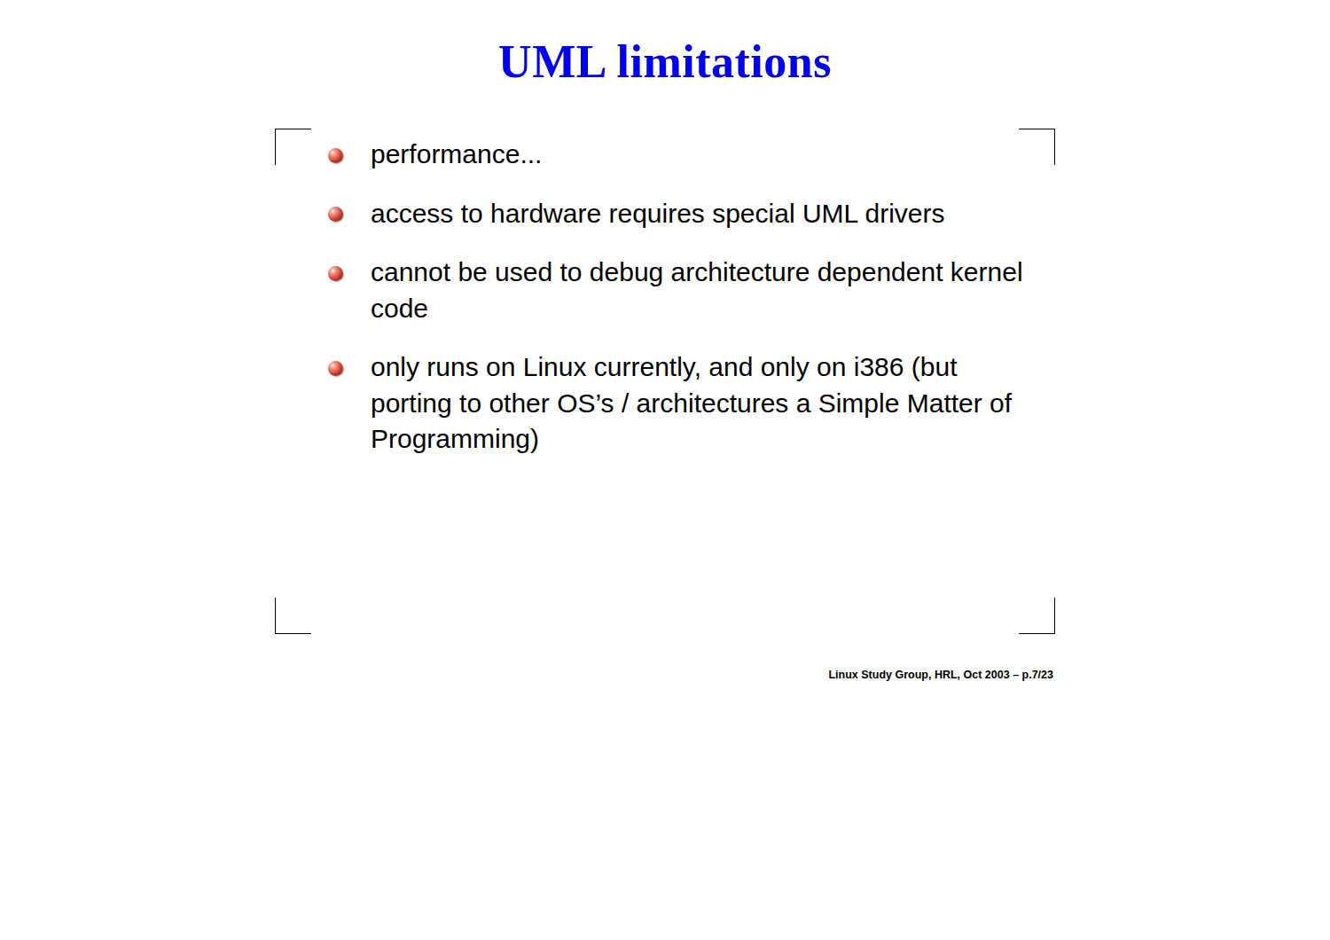UML limitations
performance...
access to hardware requires special UML drivers
cannot be used to debug architecture dependent kernel code
only runs on Linux currently, and only on i386 (but porting to other OS’s / architectures a Simple Matter of Programming)
Linux Study Group, HRL, Oct 2003 – p.7/23